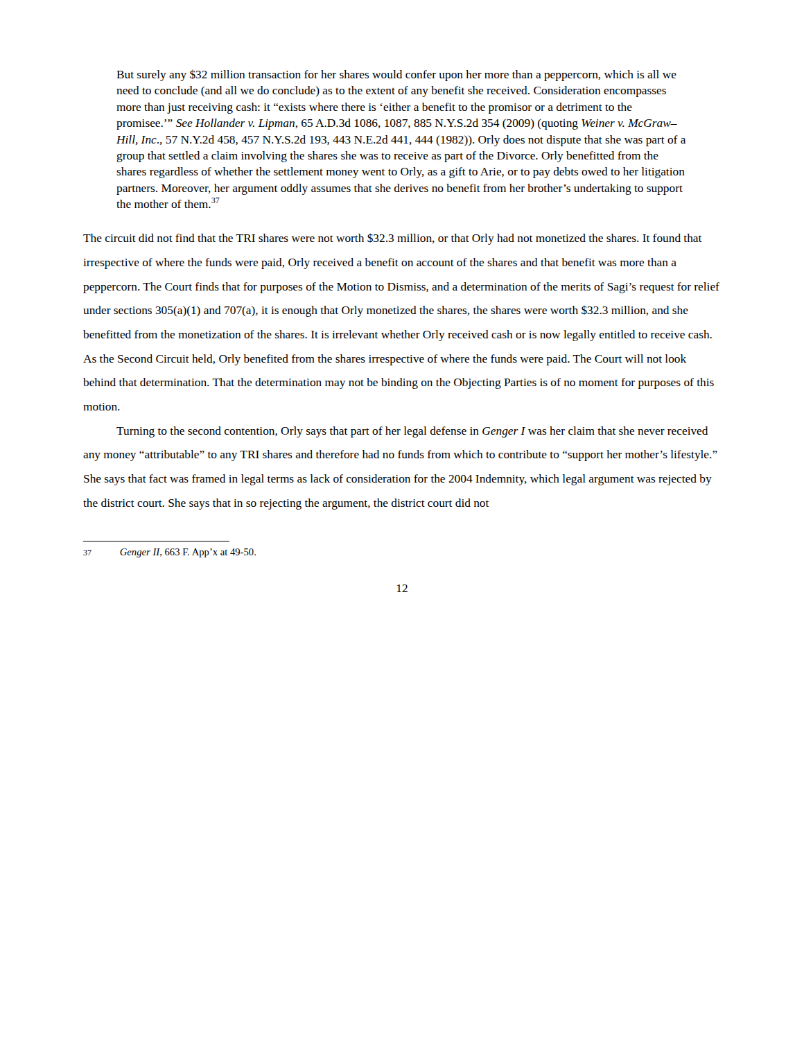But surely any $32 million transaction for her shares would confer upon her more than a peppercorn, which is all we need to conclude (and all we do conclude) as to the extent of any benefit she received. Consideration encompasses more than just receiving cash: it “exists where there is ‘either a benefit to the promisor or a detriment to the promisee.’” See Hollander v. Lipman, 65 A.D.3d 1086, 1087, 885 N.Y.S.2d 354 (2009) (quoting Weiner v. McGraw–Hill, Inc., 57 N.Y.2d 458, 457 N.Y.S.2d 193, 443 N.E.2d 441, 444 (1982)). Orly does not dispute that she was part of a group that settled a claim involving the shares she was to receive as part of the Divorce. Orly benefitted from the shares regardless of whether the settlement money went to Orly, as a gift to Arie, or to pay debts owed to her litigation partners. Moreover, her argument oddly assumes that she derives no benefit from her brother’s undertaking to support the mother of them.37
The circuit did not find that the TRI shares were not worth $32.3 million, or that Orly had not monetized the shares. It found that irrespective of where the funds were paid, Orly received a benefit on account of the shares and that benefit was more than a peppercorn. The Court finds that for purposes of the Motion to Dismiss, and a determination of the merits of Sagi’s request for relief under sections 305(a)(1) and 707(a), it is enough that Orly monetized the shares, the shares were worth $32.3 million, and she benefitted from the monetization of the shares. It is irrelevant whether Orly received cash or is now legally entitled to receive cash. As the Second Circuit held, Orly benefited from the shares irrespective of where the funds were paid. The Court will not look behind that determination. That the determination may not be binding on the Objecting Parties is of no moment for purposes of this motion.
Turning to the second contention, Orly says that part of her legal defense in Genger I was her claim that she never received any money “attributable” to any TRI shares and therefore had no funds from which to contribute to “support her mother’s lifestyle.” She says that fact was framed in legal terms as lack of consideration for the 2004 Indemnity, which legal argument was rejected by the district court. She says that in so rejecting the argument, the district court did not
37 Genger II, 663 F. App’x at 49-50.
12